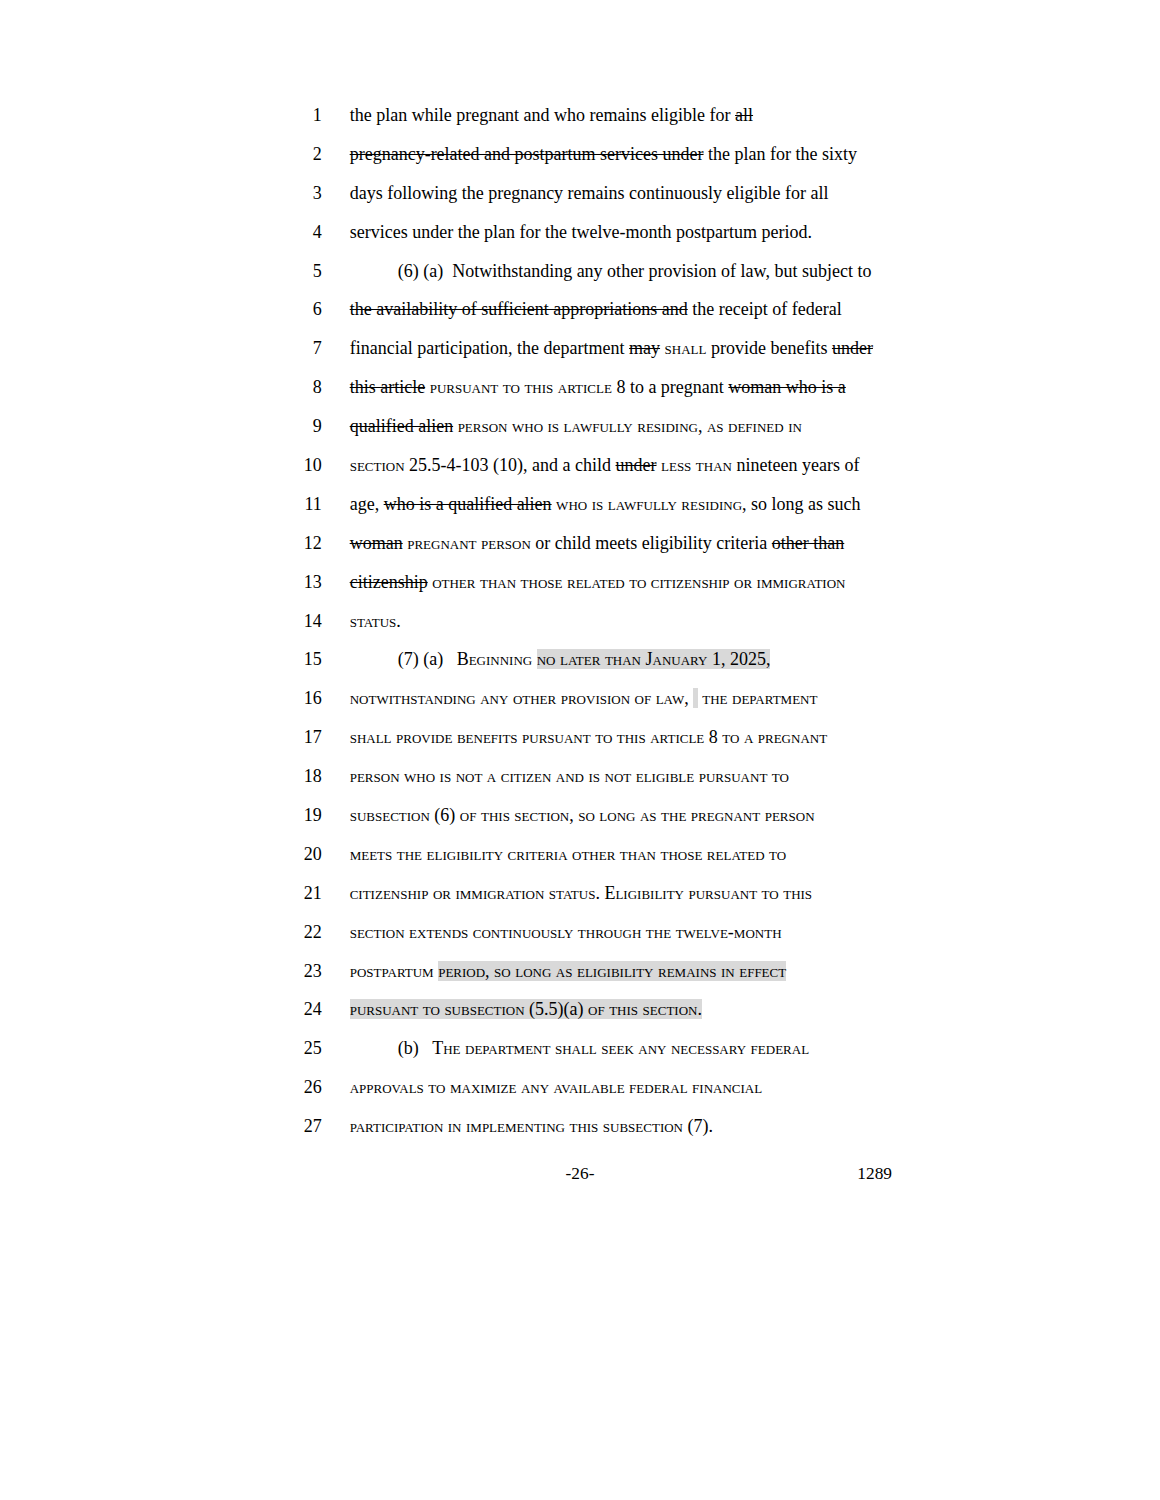| 1 | the plan while pregnant and who remains eligible for all |
| 2 | pregnancy-related and postpartum services under the plan for the sixty |
| 3 | days following the pregnancy remains continuously eligible for all |
| 4 | services under the plan for the twelve-month postpartum period. |
| 5 | (6) (a) Notwithstanding any other provision of law, but subject to |
| 6 | the availability of sufficient appropriations and the receipt of federal |
| 7 | financial participation, the department may shall provide benefits under |
| 8 | this article pursuant to this article 8 to a pregnant woman who is a |
| 9 | qualified alien person who is lawfully residing, as defined in |
| 10 | section 25.5-4-103 (10), and a child under less than nineteen years of |
| 11 | age, who is a qualified alien who is lawfully residing , so long as such |
| 12 | woman pregnant person or child meets eligibility criteria other than |
| 13 | citizenship other than those related to citizenship or immigration |
| 14 | status . |
| 15 | (7) (a) Beginning no later than January 1, 2025, |
| 16 | notwithstanding any other provision of law, the department |
| 17 | shall provide benefits pursuant to this article 8 to a pregnant |
| 18 | person who is not a citizen and is not eligible pursuant to |
| 19 | subsection (6) of this section, so long as the pregnant person |
| 20 | meets the eligibility criteria other than those related to |
| 21 | citizenship or immigration status. Eligibility pursuant to this |
| 22 | section extends continuously through the twelve-month |
| 23 | postpartum period, so long as eligibility remains in effect |
| 24 | pursuant to subsection (5.5)(a) of this section. |
| 25 | (b) The department shall seek any necessary federal |
| 26 | approvals to maximize any available federal financial |
| 27 | participation in implementing this subsection (7). |
-26-
1289